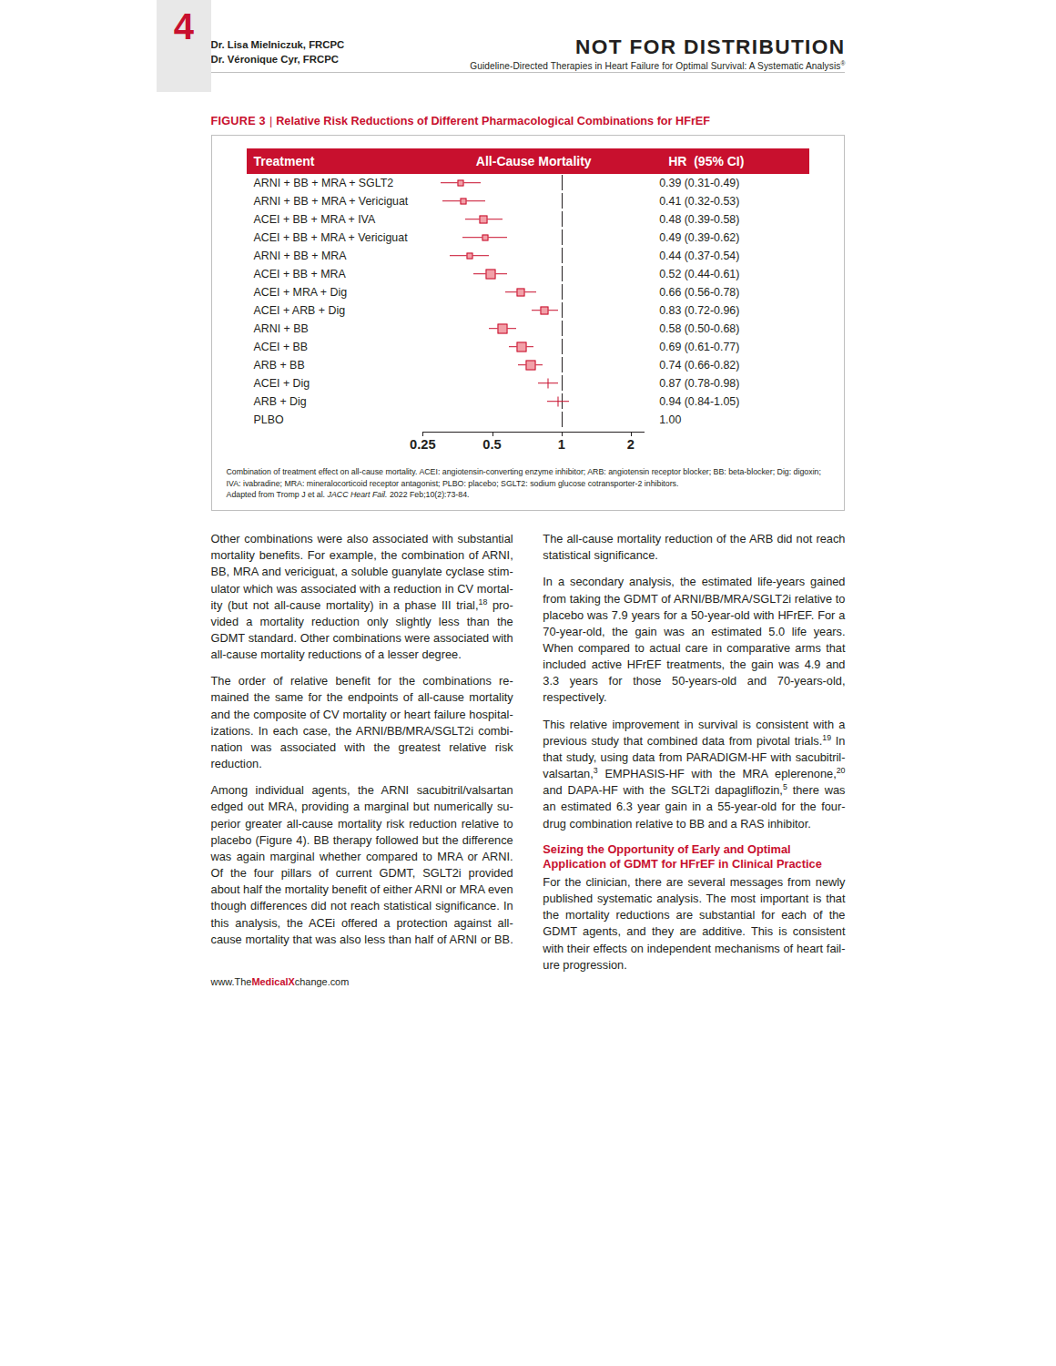4
Dr. Lisa Mielniczuk, FRCPC
Dr. Véronique Cyr, FRCPC
NOT FOR DISTRIBUTION
Guideline-Directed Therapies in Heart Failure for Optimal Survival: A Systematic Analysis®
FIGURE 3|Relative Risk Reductions of Different Pharmacological Combinations for HFrEF
| Treatment | All-Cause Mortality | HR (95% CI) |
| --- | --- | --- |
| ARNI + BB + MRA + SGLT2 | | 0.39 (0.31-0.49) |
| ARNI + BB + MRA + Vericiguat | | 0.41 (0.32-0.53) |
| ACEI + BB + MRA + IVA | | 0.48 (0.39-0.58) |
| ACEI + BB + MRA + Vericiguat | | 0.49 (0.39-0.62) |
| ARNI + BB + MRA | | 0.44 (0.37-0.54) |
| ACEI + BB + MRA | | 0.52 (0.44-0.61) |
| ACEI + MRA + Dig | | 0.66 (0.56-0.78) |
| ACEI + ARB + Dig | | 0.83 (0.72-0.96) |
| ARNI + BB | | 0.58 (0.50-0.68) |
| ACEI + BB | | 0.69 (0.61-0.77) |
| ARB + BB | | 0.74 (0.66-0.82) |
| ACEI + Dig | | 0.87 (0.78-0.98) |
| ARB + Dig | | 0.94 (0.84-1.05) |
| PLBO | | 1.00 |
| | 0.25 0.5 1 2 | |
Combination of treatment effect on all-cause mortality. ACEI: angiotensin-converting enzyme inhibitor; ARB: angiotensin receptor blocker; BB: beta-blocker; Dig: digoxin;
IVA: ivabradine; MRA: mineralocorticoid receptor antagonist; PLBO: placebo; SGLT2: sodium glucose cotransporter-2 inhibitors.
Adapted from Tromp J et al. JACC Heart Fail. 2022 Feb;10(2):73-84.
Other combinations were also associated with substantial mortality benefits. For example, the combination of ARNI, BB, MRA and vericiguat, a soluble guanylate cyclase stimulator which was associated with a reduction in CV mortality (but not all-cause mortality) in a phase III trial,18 provided a mortality reduction only slightly less than the GDMT standard. Other combinations were associated with all-cause mortality reductions of a lesser degree.
The order of relative benefit for the combinations remained the same for the endpoints of all-cause mortality and the composite of CV mortality or heart failure hospitalizations. In each case, the ARNI/BB/MRA/SGLT2i combination was associated with the greatest relative risk reduction.
Among individual agents, the ARNI sacubitril/valsartan edged out MRA, providing a marginal but numerically superior greater all-cause mortality risk reduction relative to placebo (Figure 4). BB therapy followed but the difference was again marginal whether compared to MRA or ARNI. Of the four pillars of current GDMT, SGLT2i provided about half the mortality benefit of either ARNI or MRA even though differences did not reach statistical significance. In this analysis, the ACEi offered a protection against all-cause mortality that was also less than half of ARNI or BB. The all-cause mortality reduction of the ARB did not reach statistical significance.
In a secondary analysis, the estimated life-years gained from taking the GDMT of ARNI/BB/MRA/SGLT2i relative to placebo was 7.9 years for a 50-year-old with HFrEF. For a 70-year-old, the gain was an estimated 5.0 life years. When compared to actual care in comparative arms that included active HFrEF treatments, the gain was 4.9 and 3.3 years for those 50-years-old and 70-years-old, respectively.
This relative improvement in survival is consistent with a previous study that combined data from pivotal trials.19 In that study, using data from PARADIGM-HF with sacubitril-valsartan,3 EMPHASIS-HF with the MRA eplerenone,20 and DAPA-HF with the SGLT2i dapagliflozin,5 there was an estimated 6.3 year gain in a 55-year-old for the four-drug combination relative to BB and a RAS inhibitor.
Seizing the Opportunity of Early and Optimal Application of GDMT for HFrEF in Clinical Practice
For the clinician, there are several messages from newly published systematic analysis. The most important is that the mortality reductions are substantial for each of the GDMT agents, and they are additive. This is consistent with their effects on independent mechanisms of heart failure progression.
www.TheMedical Xchange.com